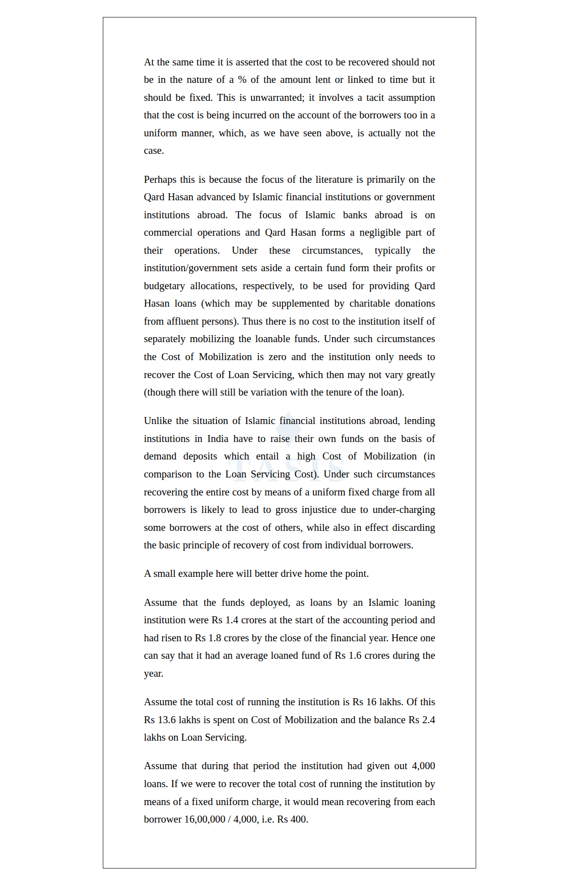♦ TASIS
At the same time it is asserted that the cost to be recovered should not be in the nature of a % of the amount lent or linked to time but it should be fixed. This is unwarranted; it involves a tacit assumption that the cost is being incurred on the account of the borrowers too in a uniform manner, which, as we have seen above, is actually not the case.
Perhaps this is because the focus of the literature is primarily on the Qard Hasan advanced by Islamic financial institutions or government institutions abroad. The focus of Islamic banks abroad is on commercial operations and Qard Hasan forms a negligible part of their operations. Under these circumstances, typically the institution/government sets aside a certain fund form their profits or budgetary allocations, respectively, to be used for providing Qard Hasan loans (which may be supplemented by charitable donations from affluent persons). Thus there is no cost to the institution itself of separately mobilizing the loanable funds. Under such circumstances the Cost of Mobilization is zero and the institution only needs to recover the Cost of Loan Servicing, which then may not vary greatly (though there will still be variation with the tenure of the loan).
Unlike the situation of Islamic financial institutions abroad, lending institutions in India have to raise their own funds on the basis of demand deposits which entail a high Cost of Mobilization (in comparison to the Loan Servicing Cost). Under such circumstances recovering the entire cost by means of a uniform fixed charge from all borrowers is likely to lead to gross injustice due to under-charging some borrowers at the cost of others, while also in effect discarding the basic principle of recovery of cost from individual borrowers.
A small example here will better drive home the point.
Assume that the funds deployed, as loans by an Islamic loaning institution were Rs 1.4 crores at the start of the accounting period and had risen to Rs 1.8 crores by the close of the financial year. Hence one can say that it had an average loaned fund of Rs 1.6 crores during the year.
Assume the total cost of running the institution is Rs 16 lakhs. Of this Rs 13.6 lakhs is spent on Cost of Mobilization and the balance Rs 2.4 lakhs on Loan Servicing.
Assume that during that period the institution had given out 4,000 loans. If we were to recover the total cost of running the institution by means of a fixed uniform charge, it would mean recovering from each borrower 16,00,000 / 4,000, i.e. Rs 400.